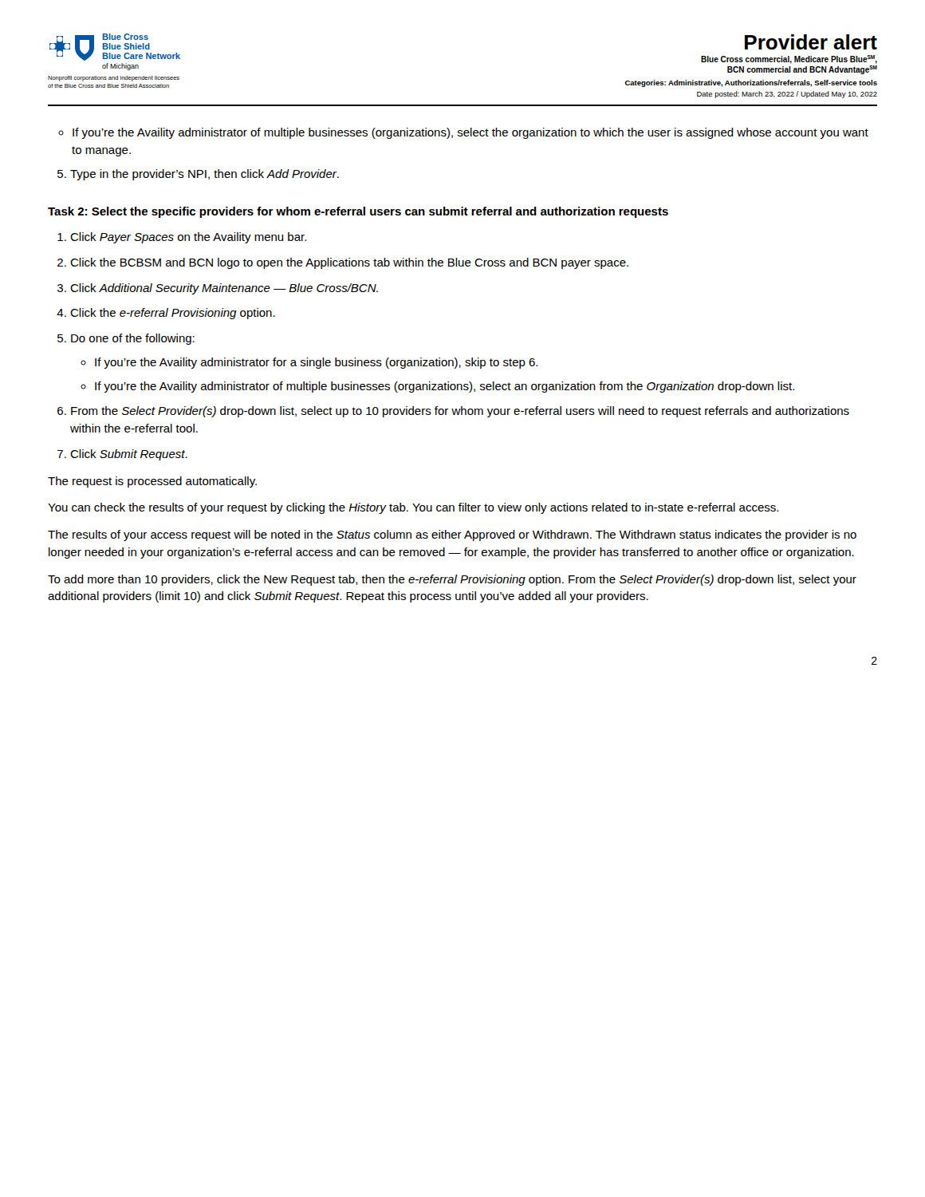Blue Cross
Blue Shield
Blue Care Network
of Michigan
Nonprofit corporations and independent licensees
of the Blue Cross and Blue Shield Association
Provider alert
Blue Cross commercial, Medicare Plus BlueSM,
BCN commercial and BCN AdvantageSM
Categories: Administrative, Authorizations/referrals, Self-service tools
Date posted: March 23, 2022 / Updated May 10, 2022
If you’re the Availity administrator of multiple businesses (organizations), select the organization to which the user is assigned whose account you want to manage.
Type in the provider’s NPI, then click Add Provider.
Task 2: Select the specific providers for whom e-referral users can submit referral and authorization requests
Click Payer Spaces on the Availity menu bar.
Click the BCBSM and BCN logo to open the Applications tab within the Blue Cross and BCN payer space.
Click Additional Security Maintenance — Blue Cross/BCN.
Click the e-referral Provisioning option.
Do one of the following:
If you’re the Availity administrator for a single business (organization), skip to step 6.
If you’re the Availity administrator of multiple businesses (organizations), select an organization from the Organization drop-down list.
From the Select Provider(s) drop-down list, select up to 10 providers for whom your e-referral users will need to request referrals and authorizations within the e-referral tool.
Click Submit Request.
The request is processed automatically.
You can check the results of your request by clicking the History tab. You can filter to view only actions related to in-state e-referral access.
The results of your access request will be noted in the Status column as either Approved or Withdrawn. The Withdrawn status indicates the provider is no longer needed in your organization’s e-referral access and can be removed — for example, the provider has transferred to another office or organization.
To add more than 10 providers, click the New Request tab, then the e-referral Provisioning option. From the Select Provider(s) drop-down list, select your additional providers (limit 10) and click Submit Request. Repeat this process until you’ve added all your providers.
2